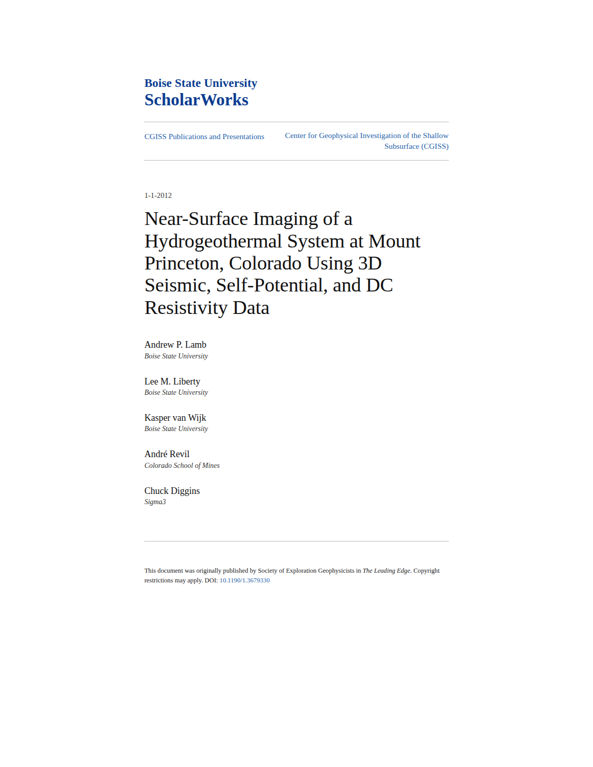Boise State University
ScholarWorks
CGISS Publications and Presentations
Center for Geophysical Investigation of the Shallow Subsurface (CGISS)
1-1-2012
Near-Surface Imaging of a Hydrogeothermal System at Mount Princeton, Colorado Using 3D Seismic, Self-Potential, and DC Resistivity Data
Andrew P. Lamb
Boise State University
Lee M. Liberty
Boise State University
Kasper van Wijk
Boise State University
André Revil
Colorado School of Mines
Chuck Diggins
Sigma3
This document was originally published by Society of Exploration Geophysicists in The Leading Edge. Copyright restrictions may apply. DOI: 10.1190/1.3679330